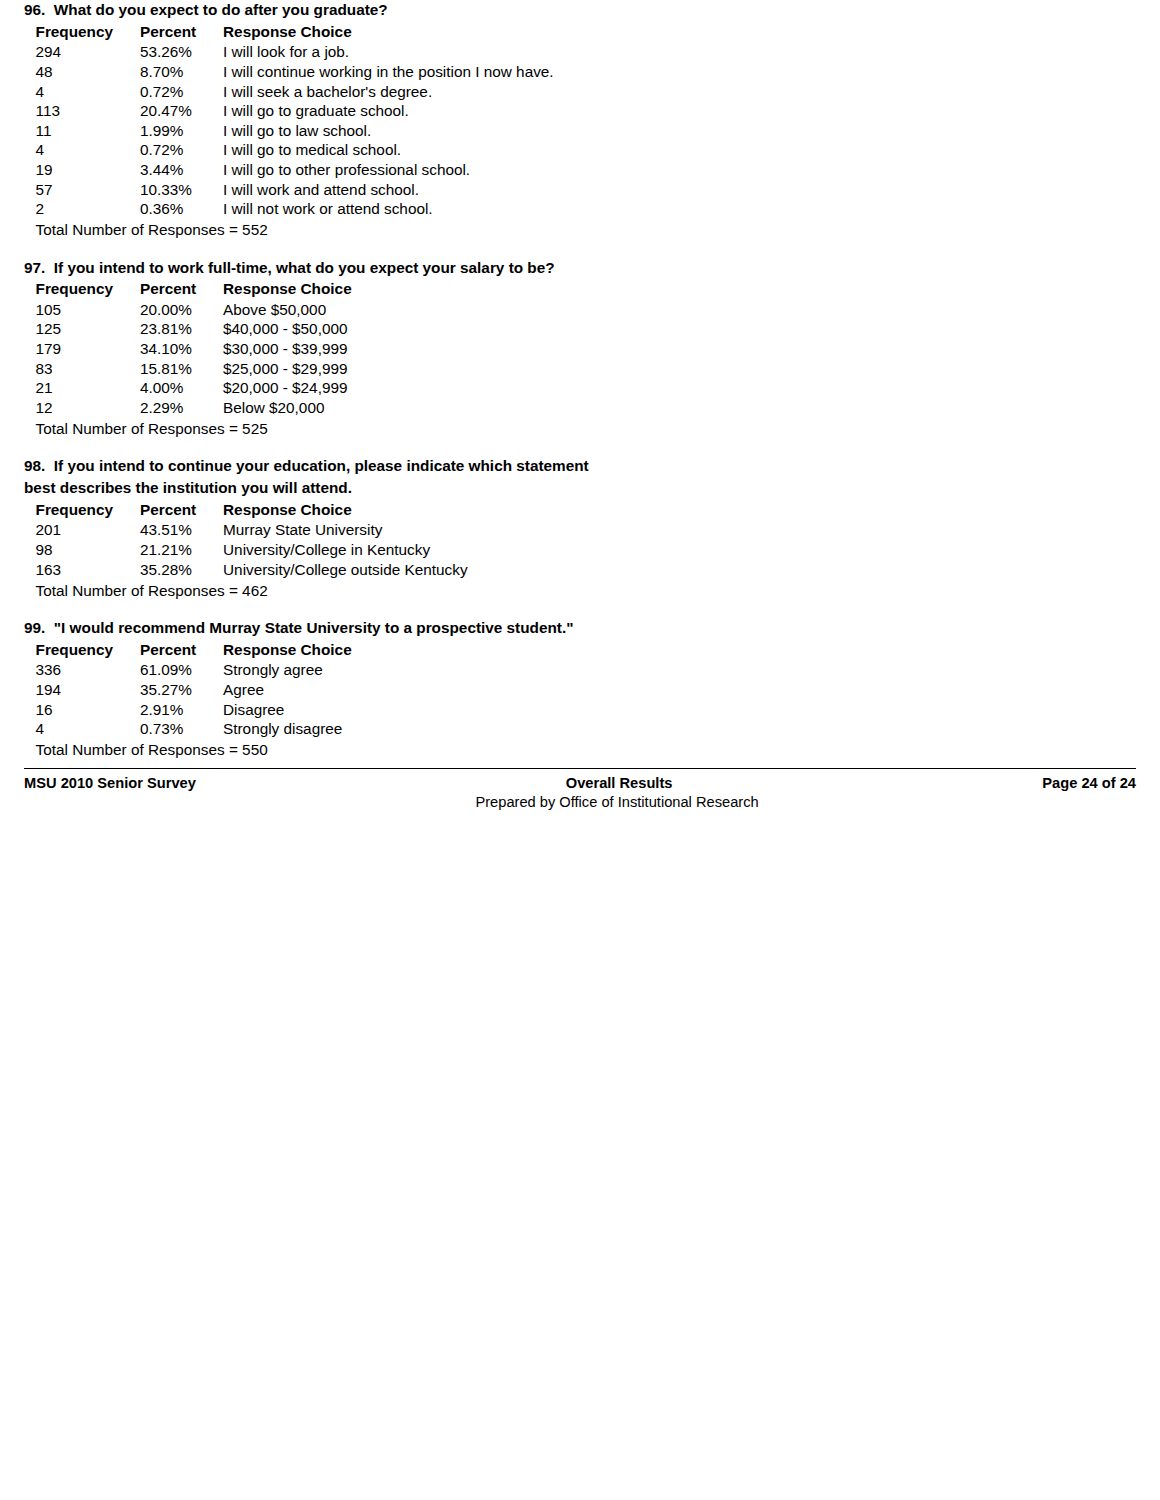96. What do you expect to do after you graduate?
| Frequency | Percent | Response Choice |
| --- | --- | --- |
| 294 | 53.26% | I will look for a job. |
| 48 | 8.70% | I will continue working in the position I now have. |
| 4 | 0.72% | I will seek a bachelor's degree. |
| 113 | 20.47% | I will go to graduate school. |
| 11 | 1.99% | I will go to law school. |
| 4 | 0.72% | I will go to medical school. |
| 19 | 3.44% | I will go to other professional school. |
| 57 | 10.33% | I will work and attend school. |
| 2 | 0.36% | I will not work or attend school. |
Total Number of Responses = 552
97. If you intend to work full-time, what do you expect your salary to be?
| Frequency | Percent | Response Choice |
| --- | --- | --- |
| 105 | 20.00% | Above $50,000 |
| 125 | 23.81% | $40,000 - $50,000 |
| 179 | 34.10% | $30,000 - $39,999 |
| 83 | 15.81% | $25,000 - $29,999 |
| 21 | 4.00% | $20,000 - $24,999 |
| 12 | 2.29% | Below $20,000 |
Total Number of Responses = 525
98. If you intend to continue your education, please indicate which statement
best describes the institution you will attend.
| Frequency | Percent | Response Choice |
| --- | --- | --- |
| 201 | 43.51% | Murray State University |
| 98 | 21.21% | University/College in Kentucky |
| 163 | 35.28% | University/College outside Kentucky |
Total Number of Responses = 462
99. "I would recommend Murray State University to a prospective student."
| Frequency | Percent | Response Choice |
| --- | --- | --- |
| 336 | 61.09% | Strongly agree |
| 194 | 35.27% | Agree |
| 16 | 2.91% | Disagree |
| 4 | 0.73% | Strongly disagree |
Total Number of Responses = 550
MSU 2010 Senior Survey
Overall Results
Page 24 of 24
MSU 2010 Senior Survey
Prepared by Office of Institutional Research
Page 24 of 24